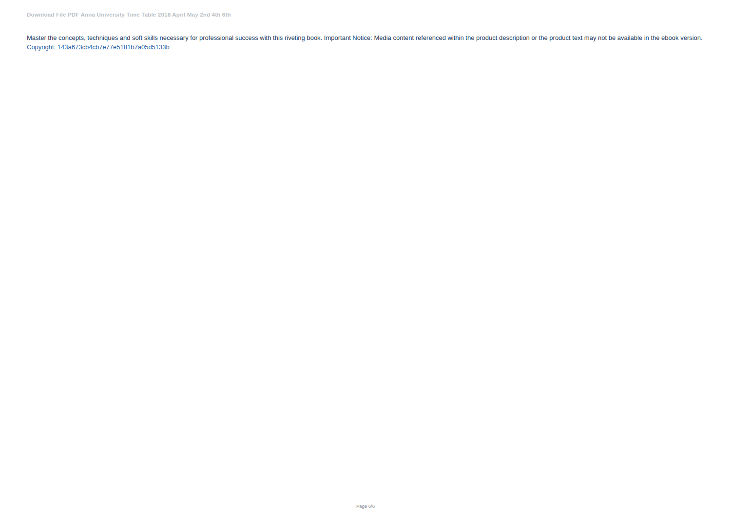Download File PDF Anna University Time Table 2018 April May 2nd 4th 6th
Master the concepts, techniques and soft skills necessary for professional success with this riveting book. Important Notice: Media content referenced within the product description or the product text may not be available in the ebook version.
Copyright: 143a673cb4cb7e77e5181b7a05d5133b
Page 6/6